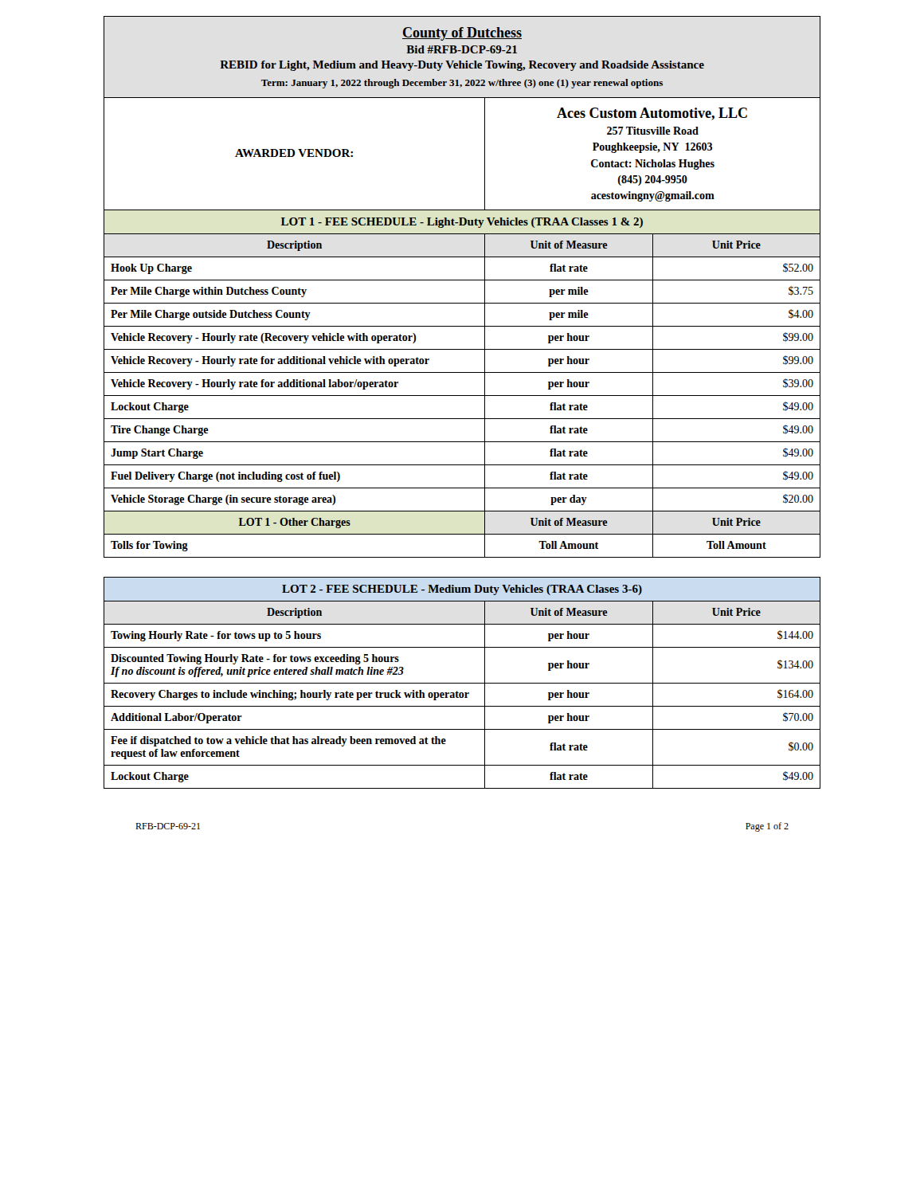| County of Dutchess Bid #RFB-DCP-69-21 REBID for Light, Medium and Heavy-Duty Vehicle Towing, Recovery and Roadside Assistance Term: January 1, 2022 through December 31, 2022 w/three (3) one (1) year renewal options |
| AWARDED VENDOR: | Aces Custom Automotive, LLC 257 Titusville Road Poughkeepsie, NY 12603 Contact: Nicholas Hughes (845) 204-9950 acestowingny@gmail.com |
| LOT 1 - FEE SCHEDULE - Light-Duty Vehicles (TRAA Classes 1 & 2) |
| Description | Unit of Measure | Unit Price |
| Hook Up Charge | flat rate | $52.00 |
| Per Mile Charge within Dutchess County | per mile | $3.75 |
| Per Mile Charge outside Dutchess County | per mile | $4.00 |
| Vehicle Recovery - Hourly rate (Recovery vehicle with operator) | per hour | $99.00 |
| Vehicle Recovery - Hourly rate for additional vehicle with operator | per hour | $99.00 |
| Vehicle Recovery - Hourly rate for additional labor/operator | per hour | $39.00 |
| Lockout Charge | flat rate | $49.00 |
| Tire Change Charge | flat rate | $49.00 |
| Jump Start Charge | flat rate | $49.00 |
| Fuel Delivery Charge (not including cost of fuel) | flat rate | $49.00 |
| Vehicle Storage Charge (in secure storage area) | per day | $20.00 |
| LOT 1 - Other Charges | Unit of Measure | Unit Price |
| Tolls for Towing | Toll Amount | Toll Amount |
| LOT 2 - FEE SCHEDULE - Medium Duty Vehicles (TRAA Clases 3-6) |
| Description | Unit of Measure | Unit Price |
| Towing Hourly Rate - for tows up to 5 hours | per hour | $144.00 |
| Discounted Towing Hourly Rate - for tows exceeding 5 hours If no discount is offered, unit price entered shall match line #23 | per hour | $134.00 |
| Recovery Charges to include winching; hourly rate per truck with operator | per hour | $164.00 |
| Additional Labor/Operator | per hour | $70.00 |
| Fee if dispatched to tow a vehicle that has already been removed at the request of law enforcement | flat rate | $0.00 |
| Lockout Charge | flat rate | $49.00 |
RFB-DCP-69-21
Page 1 of 2